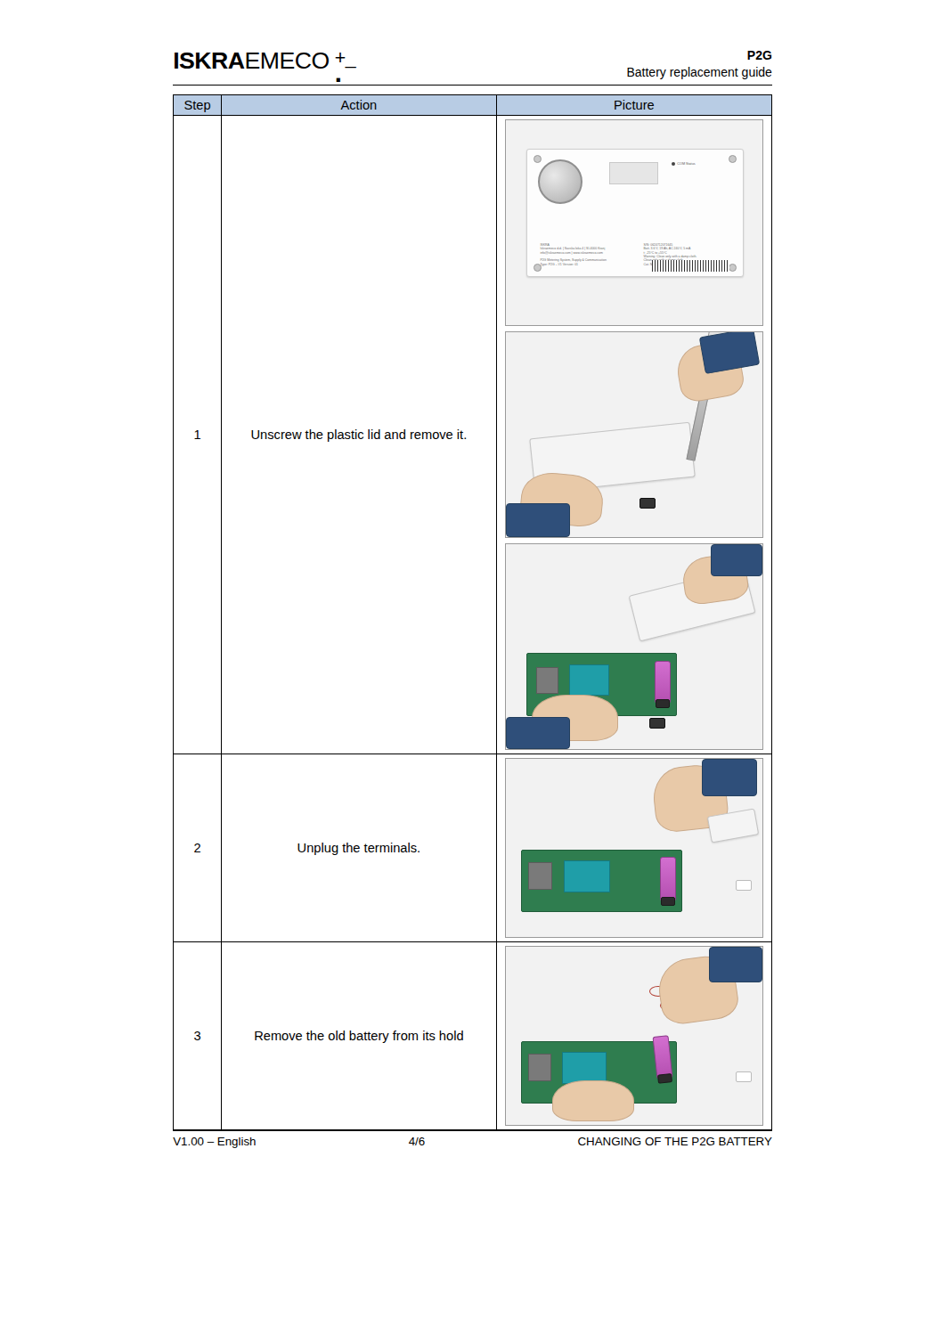ISKRAEMECO +_ .
P2G
Battery replacement guide
| Step | Action | Picture |
| --- | --- | --- |
| 1 | Unscrew the plastic lid and remove it. | COM Status ISKRA Iskraemeco d.d. / Savska loka 4 / SI-4000 Kranj info@iskraemeco.com / www.iskraemeco.com P2G Metering System, Supply & Communication Type: P2G – V1 Version: 01 S/N: 0624712071645 Batt. 3.6 V, 19 Ah, AC 240 V, 5 mA t: -25°C to +55°C Warning: Clean only with a damp cloth. Clean only with a damp cloth. Cat. No.: —— |
| 2 | Unplug the terminals. | |
| 3 | Remove the old battery from its hold | |
V1.00 – English
4/6
CHANGING OF THE P2G BATTERY